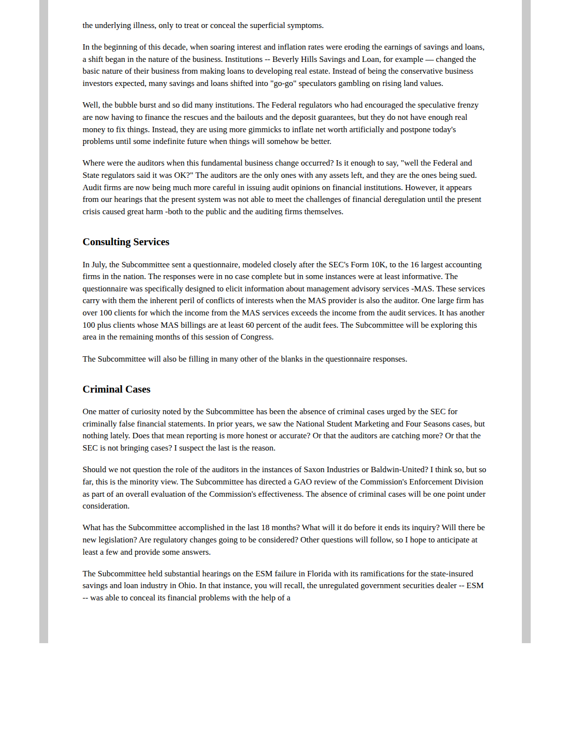the underlying illness, only to treat or conceal the superficial symptoms.
In the beginning of this decade, when soaring interest and inflation rates were eroding the earnings of savings and loans, a shift began in the nature of the business. Institutions -- Beverly Hills Savings and Loan, for example — changed the basic nature of their business from making loans to developing real estate. Instead of being the conservative business investors expected, many savings and loans shifted into "go-go" speculators gambling on rising land values.
Well, the bubble burst and so did many institutions. The Federal regulators who had encouraged the speculative frenzy are now having to finance the rescues and the bailouts and the deposit guarantees, but they do not have enough real money to fix things. Instead, they are using more gimmicks to inflate net worth artificially and postpone today's problems until some indefinite future when things will somehow be better.
Where were the auditors when this fundamental business change occurred? Is it enough to say, "well the Federal and State regulators said it was OK?" The auditors are the only ones with any assets left, and they are the ones being sued. Audit firms are now being much more careful in issuing audit opinions on financial institutions. However, it appears from our hearings that the present system was not able to meet the challenges of financial deregulation until the present crisis caused great harm -both to the public and the auditing firms themselves.
Consulting Services
In July, the Subcommittee sent a questionnaire, modeled closely after the SEC's Form 10K, to the 16 largest accounting firms in the nation. The responses were in no case complete but in some instances were at least informative. The questionnaire was specifically designed to elicit information about management advisory services -MAS. These services carry with them the inherent peril of conflicts of interests when the MAS provider is also the auditor. One large firm has over 100 clients for which the income from the MAS services exceeds the income from the audit services. It has another 100 plus clients whose MAS billings are at least 60 percent of the audit fees. The Subcommittee will be exploring this area in the remaining months of this session of Congress.
The Subcommittee will also be filling in many other of the blanks in the questionnaire responses.
Criminal Cases
One matter of curiosity noted by the Subcommittee has been the absence of criminal cases urged by the SEC for criminally false financial statements. In prior years, we saw the National Student Marketing and Four Seasons cases, but nothing lately. Does that mean reporting is more honest or accurate? Or that the auditors are catching more? Or that the SEC is not bringing cases? I suspect the last is the reason.
Should we not question the role of the auditors in the instances of Saxon Industries or Baldwin-United? I think so, but so far, this is the minority view. The Subcommittee has directed a GAO review of the Commission's Enforcement Division as part of an overall evaluation of the Commission's effectiveness. The absence of criminal cases will be one point under consideration.
What has the Subcommittee accomplished in the last 18 months? What will it do before it ends its inquiry? Will there be new legislation? Are regulatory changes going to be considered? Other questions will follow, so I hope to anticipate at least a few and provide some answers.
The Subcommittee held substantial hearings on the ESM failure in Florida with its ramifications for the state-insured savings and loan industry in Ohio. In that instance, you will recall, the unregulated government securities dealer -- ESM -- was able to conceal its financial problems with the help of a